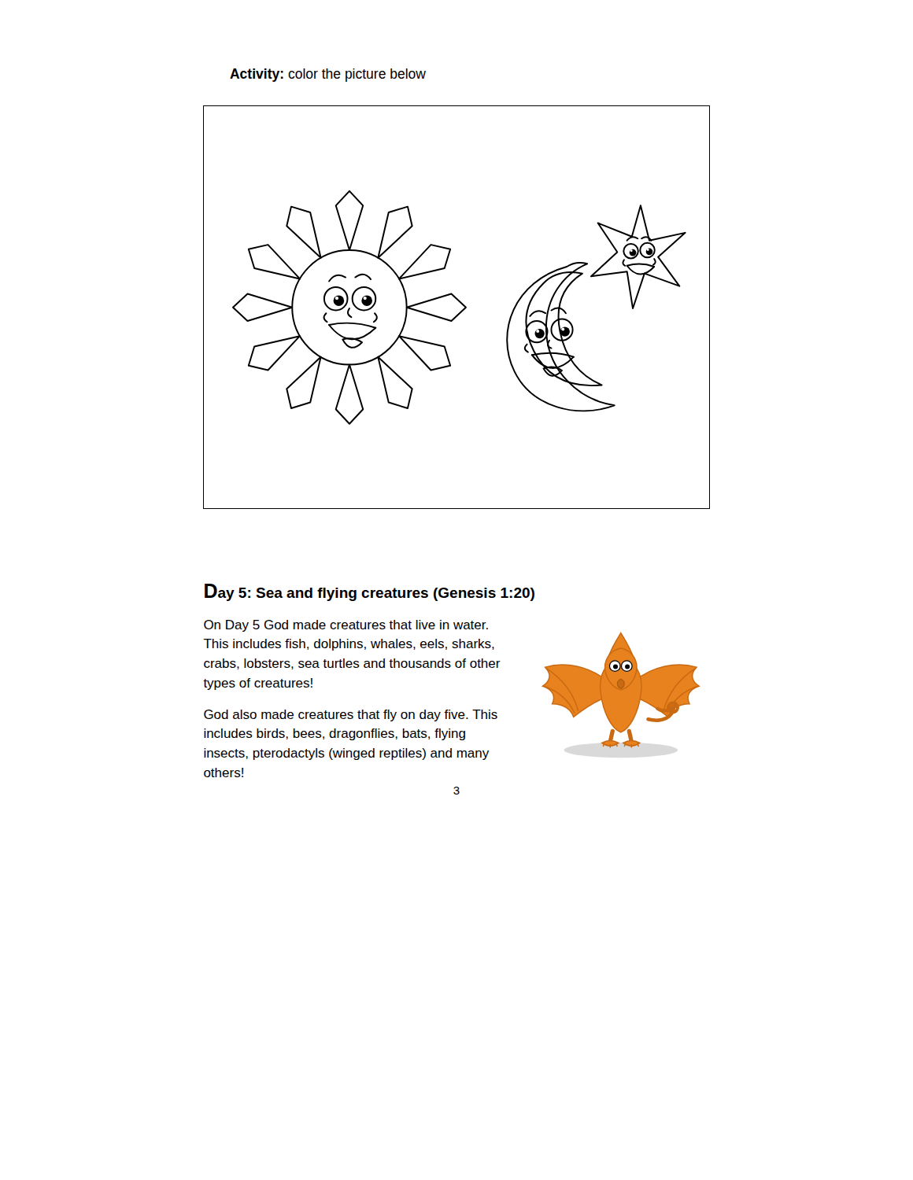Activity: color the picture below
Day 5: Sea and flying creatures (Genesis 1:20)
On Day 5 God made creatures that live in water. This includes fish, dolphins, whales, eels, sharks, crabs, lobsters, sea turtles and thousands of other types of creatures!
God also made creatures that fly on day five. This includes birds, bees, dragonflies, bats, flying insects, pterodactyls (winged reptiles) and many others!
3